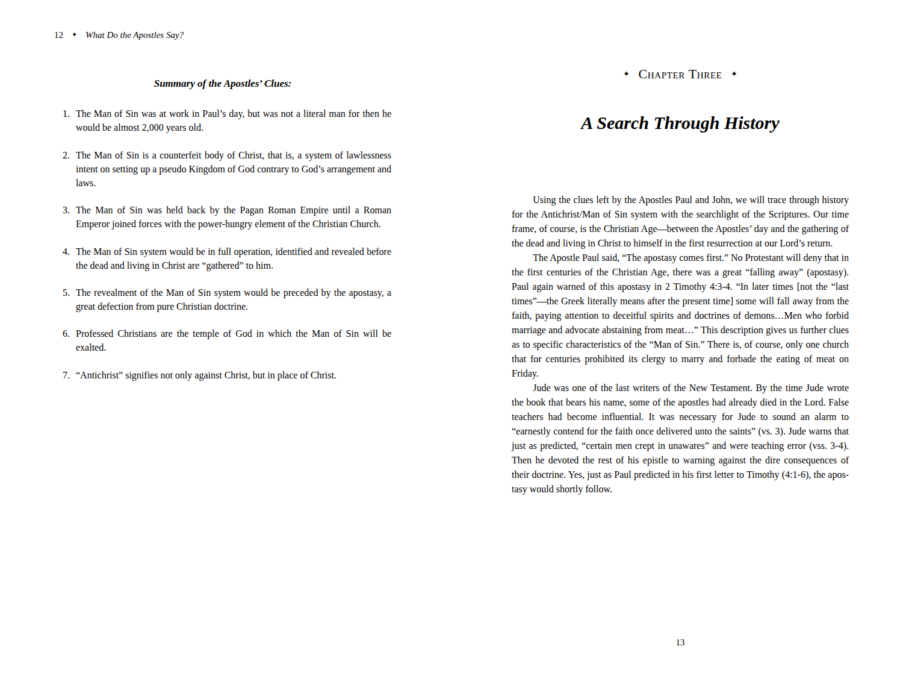12✦What Do the Apostles Say?
Summary of the Apostles’ Clues:
The Man of Sin was at work in Paul’s day, but was not a literal man for then he would be almost 2,000 years old.
The Man of Sin is a counterfeit body of Christ, that is, a system of lawlessness intent on setting up a pseudo Kingdom of God contrary to God’s arrangement and laws.
The Man of Sin was held back by the Pagan Roman Empire until a Roman Emperor joined forces with the power-hungry element of the Christian Church.
The Man of Sin system would be in full operation, identified and revealed before the dead and living in Christ are “gathered” to him.
The revealment of the Man of Sin system would be preceded by the apostasy, a great defection from pure Christian doctrine.
Professed Christians are the temple of God in which the Man of Sin will be exalted.
“Antichrist” signifies not only against Christ, but in place of Christ.
✦Chapter Three✦
A Search Through History
Using the clues left by the Apostles Paul and John, we will trace through history for the Antichrist/Man of Sin system with the searchlight of the Scriptures. Our time frame, of course, is the Christian Age—between the Apostles’ day and the gathering of the dead and living in Christ to himself in the first resurrection at our Lord’s return.
The Apostle Paul said, “The apostasy comes first.” No Protestant will deny that in the first centuries of the Christian Age, there was a great “falling away” (apostasy). Paul again warned of this apostasy in 2 Timothy 4:3-4. “In later times [not the “last times”—the Greek literally means after the present time] some will fall away from the faith, paying attention to deceitful spirits and doctrines of demons…Men who forbid marriage and advocate abstaining from meat…” This description gives us further clues as to specific characteristics of the “Man of Sin.” There is, of course, only one church that for centuries prohibited its clergy to marry and forbade the eating of meat on Friday.
Jude was one of the last writers of the New Testament. By the time Jude wrote the book that bears his name, some of the apostles had already died in the Lord. False teachers had become influential. It was necessary for Jude to sound an alarm to “earnestly contend for the faith once delivered unto the saints” (vs. 3). Jude warns that just as predicted, “certain men crept in unawares” and were teaching error (vss. 3-4). Then he devoted the rest of his epistle to warning against the dire consequences of their doctrine. Yes, just as Paul predicted in his first letter to Timothy (4:1-6), the apostasy would shortly follow.
13